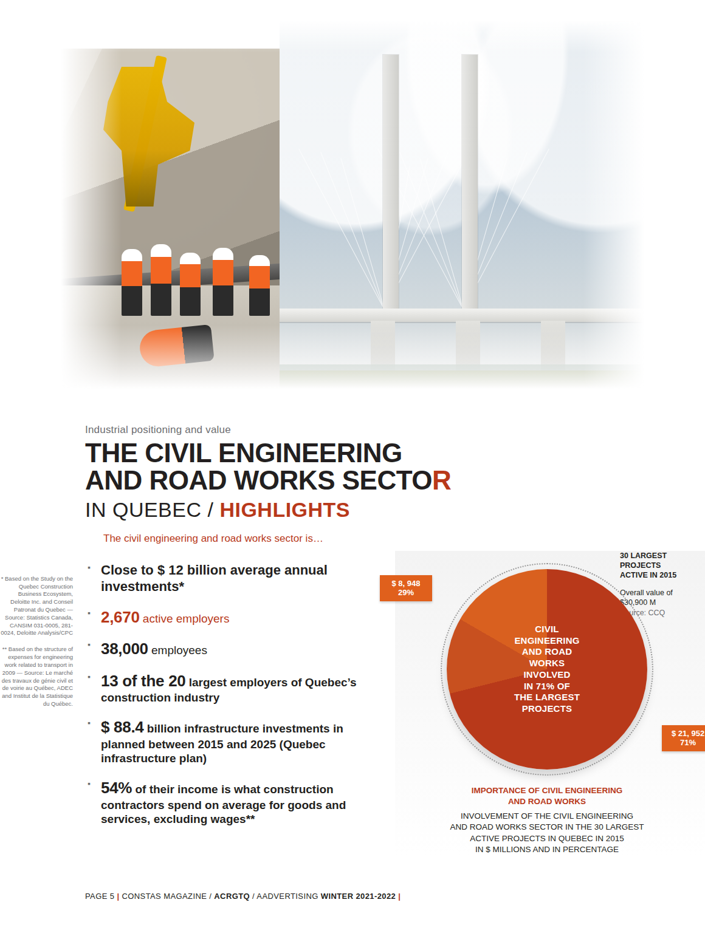Industrial positioning and value
THE CIVIL ENGINEERING
AND ROAD WORKS SECTOR
IN QUEBEC / HIGHLIGHTS
The civil engineering and road works sector is…
* Based on the Study on the Quebec Construction Business Ecosystem, Deloitte Inc. and Conseil Patronat du Quebec — Source: Statistics Canada, CANSIM 031-0005, 281-0024, Deloitte Analysis/CPC
** Based on the structure of expenses for engineering work related to transport in 2009 — Source: Le marché des travaux de génie civil et de voirie au Québec, ADEC and Institut de la Statistique du Québec.
Close to $ 12 billion average annual investments*
2,670 active employers
38,000 employees
13 of the 20 largest employers of Quebec’s construction industry
$ 88.4 billion infrastructure investments in planned between 2015 and 2025 (Quebec infrastructure plan)
54% of their income is what construction contractors spend on average for goods and services, excluding wages**
30 LARGEST
PROJECTS
ACTIVE IN 2015
Overall value of
$30,900 M
Source: CCQ
CIVIL
ENGINEERING
AND ROAD
WORKS
INVOLVED
IN 71% OF
THE LARGEST
PROJECTS
$ 8, 948
29%
$ 21, 952
71%
IMPORTANCE OF CIVIL ENGINEERING
AND ROAD WORKS
INVOLVEMENT OF THE CIVIL ENGINEERING
AND ROAD WORKS SECTOR IN THE 30 LARGEST
ACTIVE PROJECTS IN QUEBEC IN 2015
IN $ MILLIONS AND IN PERCENTAGE
Page 5 | CONSTAS MAGAZINE / ACRGTQ / AADVERTISING WINTER 2021-2022 |